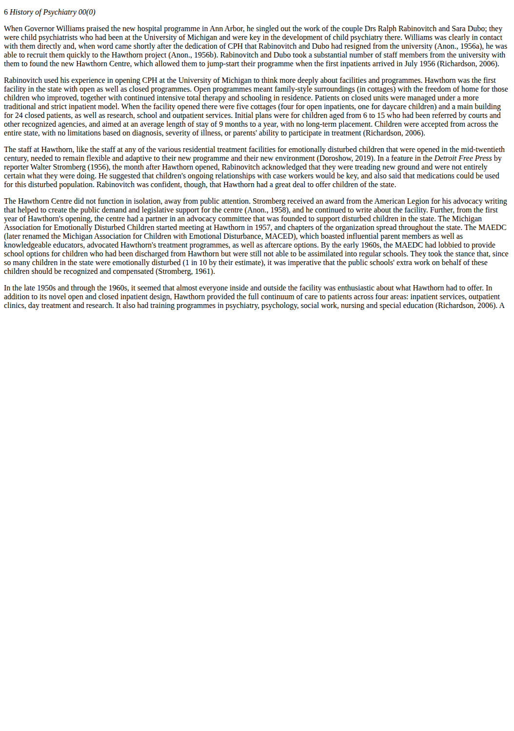6 History of Psychiatry 00(0)
When Governor Williams praised the new hospital programme in Ann Arbor, he singled out the work of the couple Drs Ralph Rabinovitch and Sara Dubo; they were child psychiatrists who had been at the University of Michigan and were key in the development of child psychiatry there. Williams was clearly in contact with them directly and, when word came shortly after the dedication of CPH that Rabinovitch and Dubo had resigned from the university (Anon., 1956a), he was able to recruit them quickly to the Hawthorn project (Anon., 1956b). Rabinovitch and Dubo took a substantial number of staff members from the university with them to found the new Hawthorn Centre, which allowed them to jump-start their programme when the first inpatients arrived in July 1956 (Richardson, 2006).
Rabinovitch used his experience in opening CPH at the University of Michigan to think more deeply about facilities and programmes. Hawthorn was the first facility in the state with open as well as closed programmes. Open programmes meant family-style surroundings (in cottages) with the freedom of home for those children who improved, together with continued intensive total therapy and schooling in residence. Patients on closed units were managed under a more traditional and strict inpatient model. When the facility opened there were five cottages (four for open inpatients, one for daycare children) and a main building for 24 closed patients, as well as research, school and outpatient services. Initial plans were for children aged from 6 to 15 who had been referred by courts and other recognized agencies, and aimed at an average length of stay of 9 months to a year, with no long-term placement. Children were accepted from across the entire state, with no limitations based on diagnosis, severity of illness, or parents' ability to participate in treatment (Richardson, 2006).
The staff at Hawthorn, like the staff at any of the various residential treatment facilities for emotionally disturbed children that were opened in the mid-twentieth century, needed to remain flexible and adaptive to their new programme and their new environment (Doroshow, 2019). In a feature in the Detroit Free Press by reporter Walter Stromberg (1956), the month after Hawthorn opened, Rabinovitch acknowledged that they were treading new ground and were not entirely certain what they were doing. He suggested that children's ongoing relationships with case workers would be key, and also said that medications could be used for this disturbed population. Rabinovitch was confident, though, that Hawthorn had a great deal to offer children of the state.
The Hawthorn Centre did not function in isolation, away from public attention. Stromberg received an award from the American Legion for his advocacy writing that helped to create the public demand and legislative support for the centre (Anon., 1958), and he continued to write about the facility. Further, from the first year of Hawthorn's opening, the centre had a partner in an advocacy committee that was founded to support disturbed children in the state. The Michigan Association for Emotionally Disturbed Children started meeting at Hawthorn in 1957, and chapters of the organization spread throughout the state. The MAEDC (later renamed the Michigan Association for Children with Emotional Disturbance, MACED), which boasted influential parent members as well as knowledgeable educators, advocated Hawthorn's treatment programmes, as well as aftercare options. By the early 1960s, the MAEDC had lobbied to provide school options for children who had been discharged from Hawthorn but were still not able to be assimilated into regular schools. They took the stance that, since so many children in the state were emotionally disturbed (1 in 10 by their estimate), it was imperative that the public schools' extra work on behalf of these children should be recognized and compensated (Stromberg, 1961).
In the late 1950s and through the 1960s, it seemed that almost everyone inside and outside the facility was enthusiastic about what Hawthorn had to offer. In addition to its novel open and closed inpatient design, Hawthorn provided the full continuum of care to patients across four areas: inpatient services, outpatient clinics, day treatment and research. It also had training programmes in psychiatry, psychology, social work, nursing and special education (Richardson, 2006). A